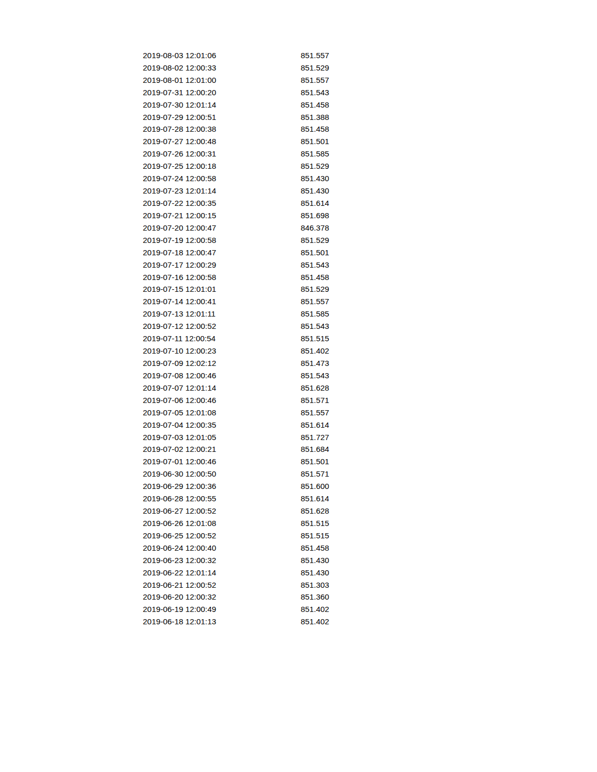| 2019-08-03 12:01:06 | 851.557 |
| 2019-08-02 12:00:33 | 851.529 |
| 2019-08-01 12:01:00 | 851.557 |
| 2019-07-31 12:00:20 | 851.543 |
| 2019-07-30 12:01:14 | 851.458 |
| 2019-07-29 12:00:51 | 851.388 |
| 2019-07-28 12:00:38 | 851.458 |
| 2019-07-27 12:00:48 | 851.501 |
| 2019-07-26 12:00:31 | 851.585 |
| 2019-07-25 12:00:18 | 851.529 |
| 2019-07-24 12:00:58 | 851.430 |
| 2019-07-23 12:01:14 | 851.430 |
| 2019-07-22 12:00:35 | 851.614 |
| 2019-07-21 12:00:15 | 851.698 |
| 2019-07-20 12:00:47 | 846.378 |
| 2019-07-19 12:00:58 | 851.529 |
| 2019-07-18 12:00:47 | 851.501 |
| 2019-07-17 12:00:29 | 851.543 |
| 2019-07-16 12:00:58 | 851.458 |
| 2019-07-15 12:01:01 | 851.529 |
| 2019-07-14 12:00:41 | 851.557 |
| 2019-07-13 12:01:11 | 851.585 |
| 2019-07-12 12:00:52 | 851.543 |
| 2019-07-11 12:00:54 | 851.515 |
| 2019-07-10 12:00:23 | 851.402 |
| 2019-07-09 12:02:12 | 851.473 |
| 2019-07-08 12:00:46 | 851.543 |
| 2019-07-07 12:01:14 | 851.628 |
| 2019-07-06 12:00:46 | 851.571 |
| 2019-07-05 12:01:08 | 851.557 |
| 2019-07-04 12:00:35 | 851.614 |
| 2019-07-03 12:01:05 | 851.727 |
| 2019-07-02 12:00:21 | 851.684 |
| 2019-07-01 12:00:46 | 851.501 |
| 2019-06-30 12:00:50 | 851.571 |
| 2019-06-29 12:00:36 | 851.600 |
| 2019-06-28 12:00:55 | 851.614 |
| 2019-06-27 12:00:52 | 851.628 |
| 2019-06-26 12:01:08 | 851.515 |
| 2019-06-25 12:00:52 | 851.515 |
| 2019-06-24 12:00:40 | 851.458 |
| 2019-06-23 12:00:32 | 851.430 |
| 2019-06-22 12:01:14 | 851.430 |
| 2019-06-21 12:00:52 | 851.303 |
| 2019-06-20 12:00:32 | 851.360 |
| 2019-06-19 12:00:49 | 851.402 |
| 2019-06-18 12:01:13 | 851.402 |